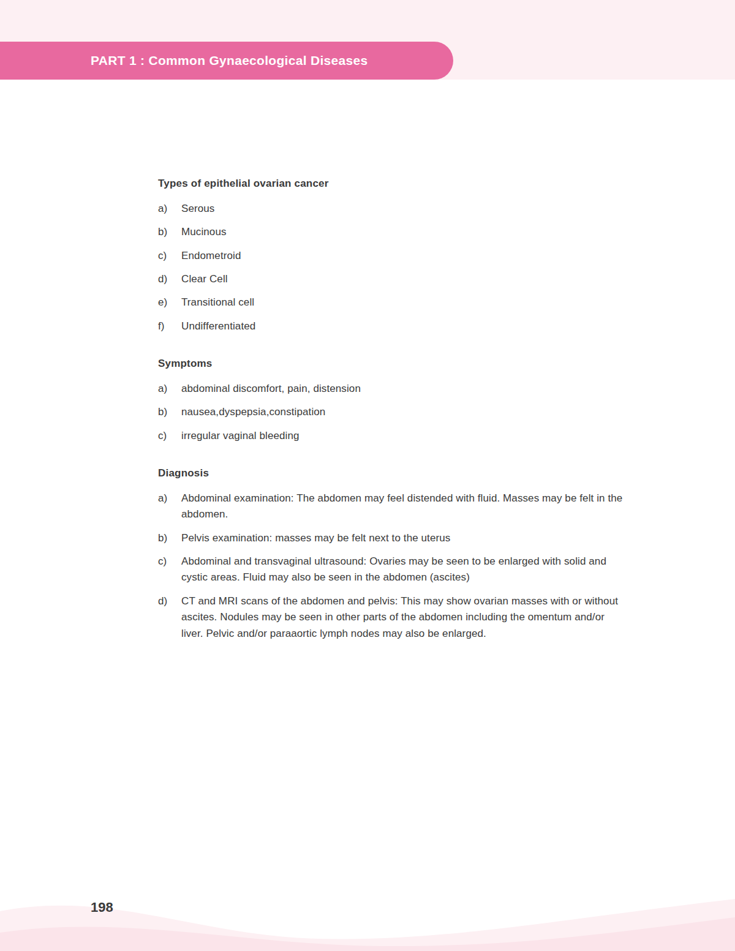PART 1 : Common Gynaecological Diseases
Types of epithelial ovarian cancer
a) Serous
b) Mucinous
c) Endometroid
d) Clear Cell
e) Transitional cell
f) Undifferentiated
Symptoms
a) abdominal discomfort, pain, distension
b) nausea,dyspepsia,constipation
c) irregular vaginal bleeding
Diagnosis
a) Abdominal examination: The abdomen may feel distended with fluid. Masses may be felt in the abdomen.
b) Pelvis examination: masses may be felt next to the uterus
c) Abdominal and transvaginal ultrasound: Ovaries may be seen to be enlarged with solid and cystic areas. Fluid may also be seen in the abdomen (ascites)
d) CT and MRI scans of the abdomen and pelvis: This may show ovarian masses with or without ascites. Nodules may be seen in other parts of the abdomen including the omentum and/or liver. Pelvic and/or paraaortic lymph nodes may also be enlarged.
198